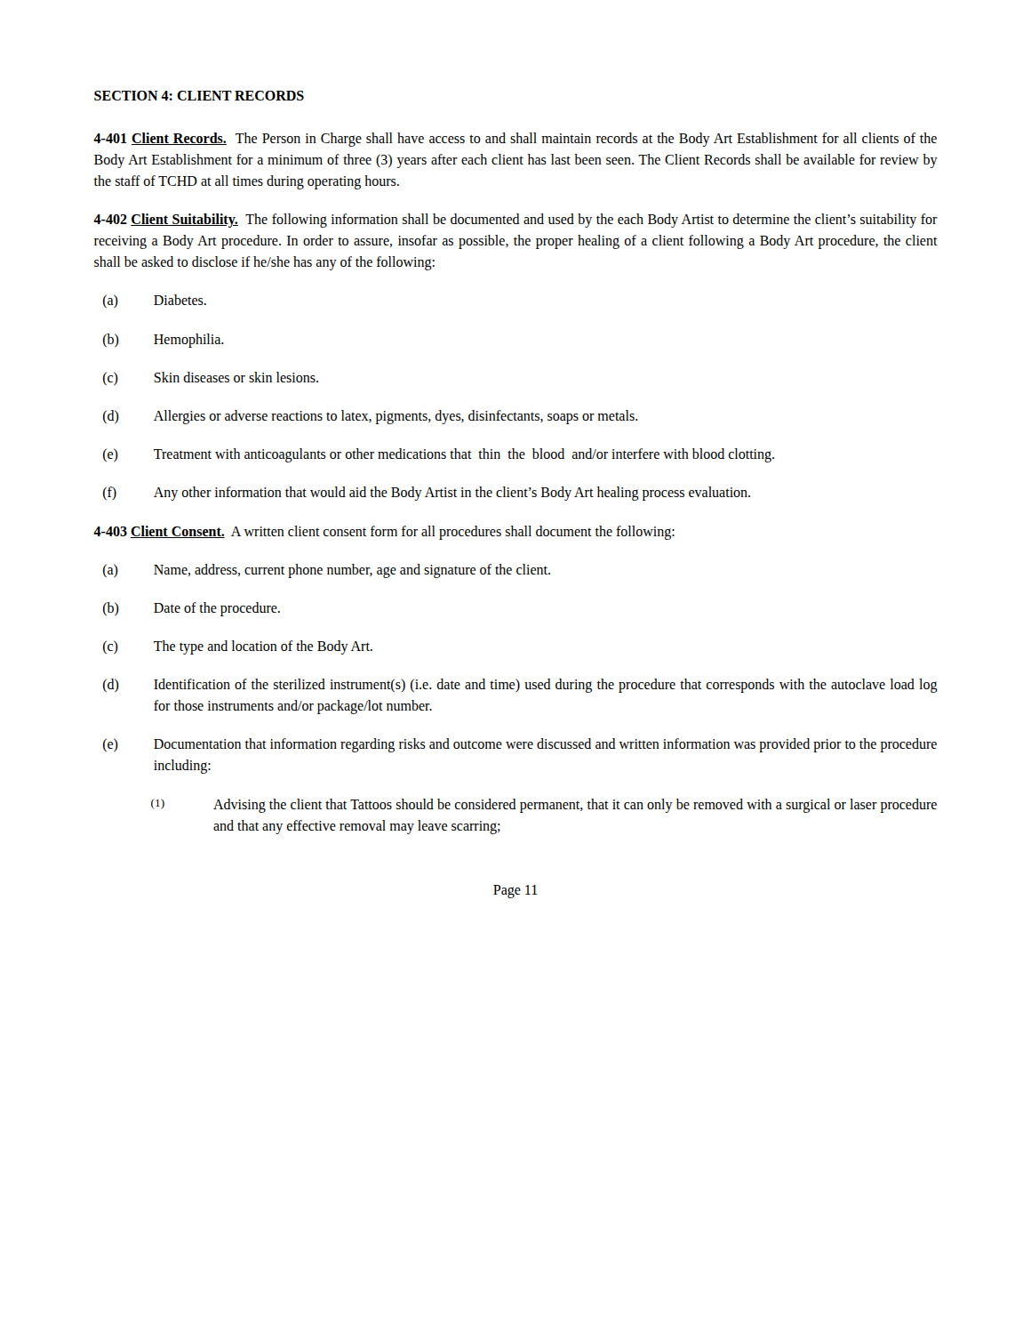SECTION 4: CLIENT RECORDS
4-401 Client Records. The Person in Charge shall have access to and shall maintain records at the Body Art Establishment for all clients of the Body Art Establishment for a minimum of three (3) years after each client has last been seen. The Client Records shall be available for review by the staff of TCHD at all times during operating hours.
4-402 Client Suitability. The following information shall be documented and used by the each Body Artist to determine the client’s suitability for receiving a Body Art procedure. In order to assure, insofar as possible, the proper healing of a client following a Body Art procedure, the client shall be asked to disclose if he/she has any of the following:
(a) Diabetes.
(b) Hemophilia.
(c) Skin diseases or skin lesions.
(d) Allergies or adverse reactions to latex, pigments, dyes, disinfectants, soaps or metals.
(e) Treatment with anticoagulants or other medications that thin the blood and/or interfere with blood clotting.
(f) Any other information that would aid the Body Artist in the client’s Body Art healing process evaluation.
4-403 Client Consent. A written client consent form for all procedures shall document the following:
(a) Name, address, current phone number, age and signature of the client.
(b) Date of the procedure.
(c) The type and location of the Body Art.
(d) Identification of the sterilized instrument(s) (i.e. date and time) used during the procedure that corresponds with the autoclave load log for those instruments and/or package/lot number.
(e) Documentation that information regarding risks and outcome were discussed and written information was provided prior to the procedure including:
(1) Advising the client that Tattoos should be considered permanent, that it can only be removed with a surgical or laser procedure and that any effective removal may leave scarring;
Page 11